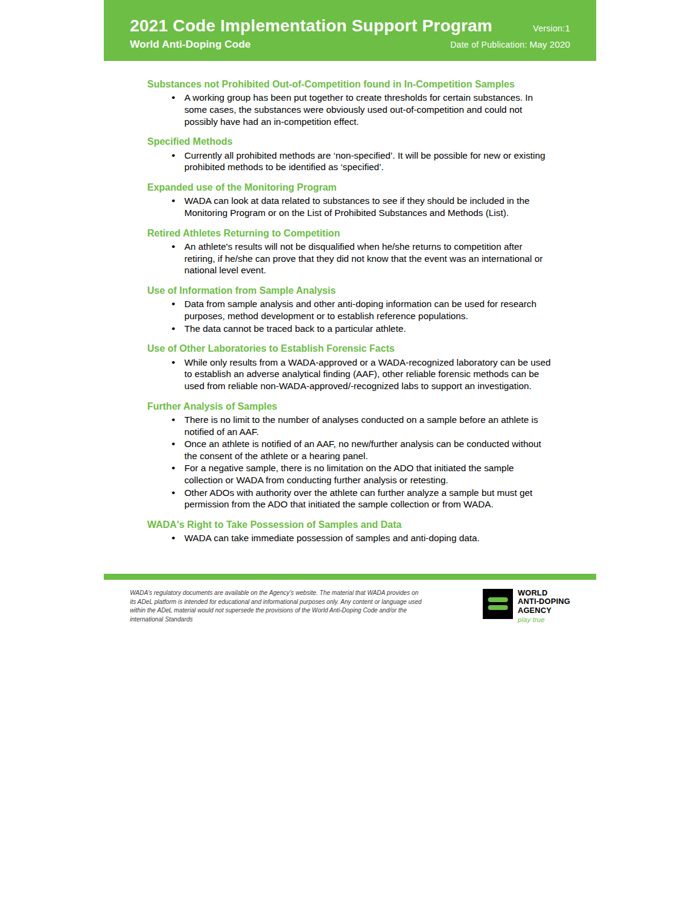2021 Code Implementation Support Program
Version: 1
World Anti-Doping Code
Date of Publication: May 2020
Substances not Prohibited Out-of-Competition found in In-Competition Samples
A working group has been put together to create thresholds for certain substances. In some cases, the substances were obviously used out-of-competition and could not possibly have had an in-competition effect.
Specified Methods
Currently all prohibited methods are ‘non-specified’. It will be possible for new or existing prohibited methods to be identified as ‘specified’.
Expanded use of the Monitoring Program
WADA can look at data related to substances to see if they should be included in the Monitoring Program or on the List of Prohibited Substances and Methods (List).
Retired Athletes Returning to Competition
An athlete's results will not be disqualified when he/she returns to competition after retiring, if he/she can prove that they did not know that the event was an international or national level event.
Use of Information from Sample Analysis
Data from sample analysis and other anti-doping information can be used for research purposes, method development or to establish reference populations.
The data cannot be traced back to a particular athlete.
Use of Other Laboratories to Establish Forensic Facts
While only results from a WADA-approved or a WADA-recognized laboratory can be used to establish an adverse analytical finding (AAF), other reliable forensic methods can be used from reliable non-WADA-approved/-recognized labs to support an investigation.
Further Analysis of Samples
There is no limit to the number of analyses conducted on a sample before an athlete is notified of an AAF.
Once an athlete is notified of an AAF, no new/further analysis can be conducted without the consent of the athlete or a hearing panel.
For a negative sample, there is no limitation on the ADO that initiated the sample collection or WADA from conducting further analysis or retesting.
Other ADOs with authority over the athlete can further analyze a sample but must get permission from the ADO that initiated the sample collection or from WADA.
WADA's Right to Take Possession of Samples and Data
WADA can take immediate possession of samples and anti-doping data.
WADA’s regulatory documents are available on the Agency’s website. The material that WADA provides on its ADeL platform is intended for educational and informational purposes only. Any content or language used within the ADeL material would not supersede the provisions of the World Anti-Doping Code and/or the international Standards
WORLD
ANTI-DOPING
AGENCY
play true